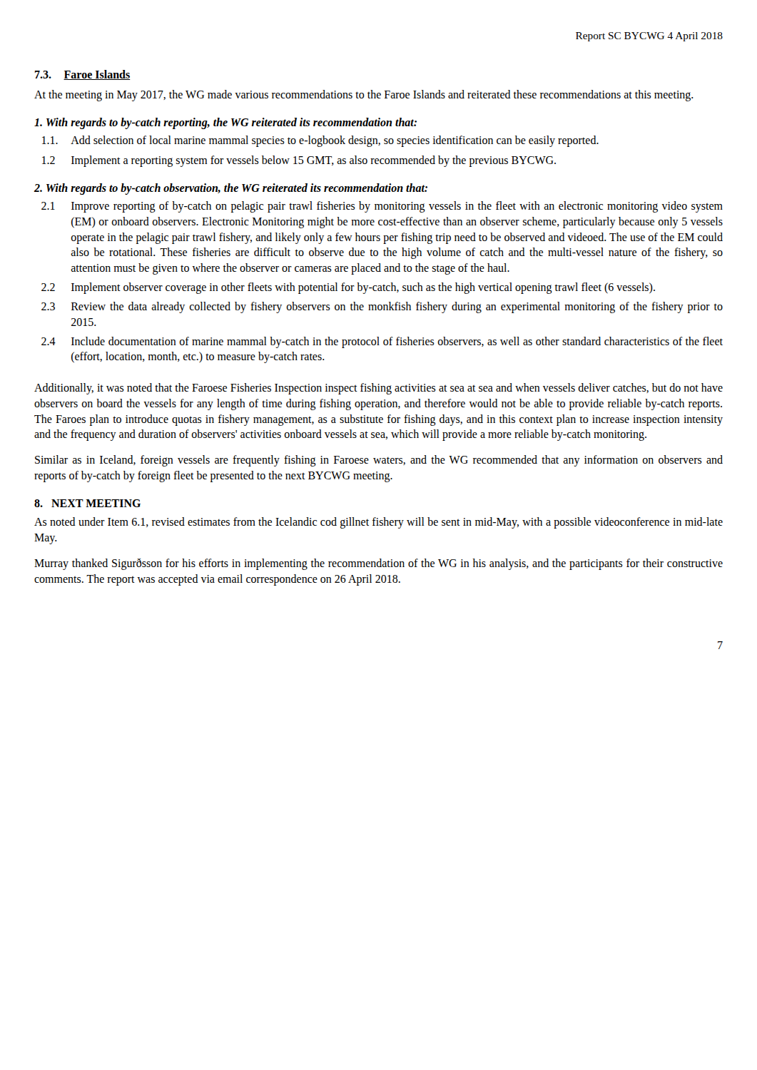Report SC BYCWG 4 April 2018
7.3. Faroe Islands
At the meeting in May 2017, the WG made various recommendations to the Faroe Islands and reiterated these recommendations at this meeting.
1. With regards to by-catch reporting, the WG reiterated its recommendation that:
1.1. Add selection of local marine mammal species to e-logbook design, so species identification can be easily reported.
1.2 Implement a reporting system for vessels below 15 GMT, as also recommended by the previous BYCWG.
2. With regards to by-catch observation, the WG reiterated its recommendation that:
2.1 Improve reporting of by-catch on pelagic pair trawl fisheries by monitoring vessels in the fleet with an electronic monitoring video system (EM) or onboard observers. Electronic Monitoring might be more cost-effective than an observer scheme, particularly because only 5 vessels operate in the pelagic pair trawl fishery, and likely only a few hours per fishing trip need to be observed and videoed. The use of the EM could also be rotational. These fisheries are difficult to observe due to the high volume of catch and the multi-vessel nature of the fishery, so attention must be given to where the observer or cameras are placed and to the stage of the haul.
2.2 Implement observer coverage in other fleets with potential for by-catch, such as the high vertical opening trawl fleet (6 vessels).
2.3 Review the data already collected by fishery observers on the monkfish fishery during an experimental monitoring of the fishery prior to 2015.
2.4 Include documentation of marine mammal by-catch in the protocol of fisheries observers, as well as other standard characteristics of the fleet (effort, location, month, etc.) to measure by-catch rates.
Additionally, it was noted that the Faroese Fisheries Inspection inspect fishing activities at sea at sea and when vessels deliver catches, but do not have observers on board the vessels for any length of time during fishing operation, and therefore would not be able to provide reliable by-catch reports. The Faroes plan to introduce quotas in fishery management, as a substitute for fishing days, and in this context plan to increase inspection intensity and the frequency and duration of observers' activities onboard vessels at sea, which will provide a more reliable by-catch monitoring.
Similar as in Iceland, foreign vessels are frequently fishing in Faroese waters, and the WG recommended that any information on observers and reports of by-catch by foreign fleet be presented to the next BYCWG meeting.
8. NEXT MEETING
As noted under Item 6.1, revised estimates from the Icelandic cod gillnet fishery will be sent in mid-May, with a possible videoconference in mid-late May.
Murray thanked Sigurðsson for his efforts in implementing the recommendation of the WG in his analysis, and the participants for their constructive comments. The report was accepted via email correspondence on 26 April 2018.
7